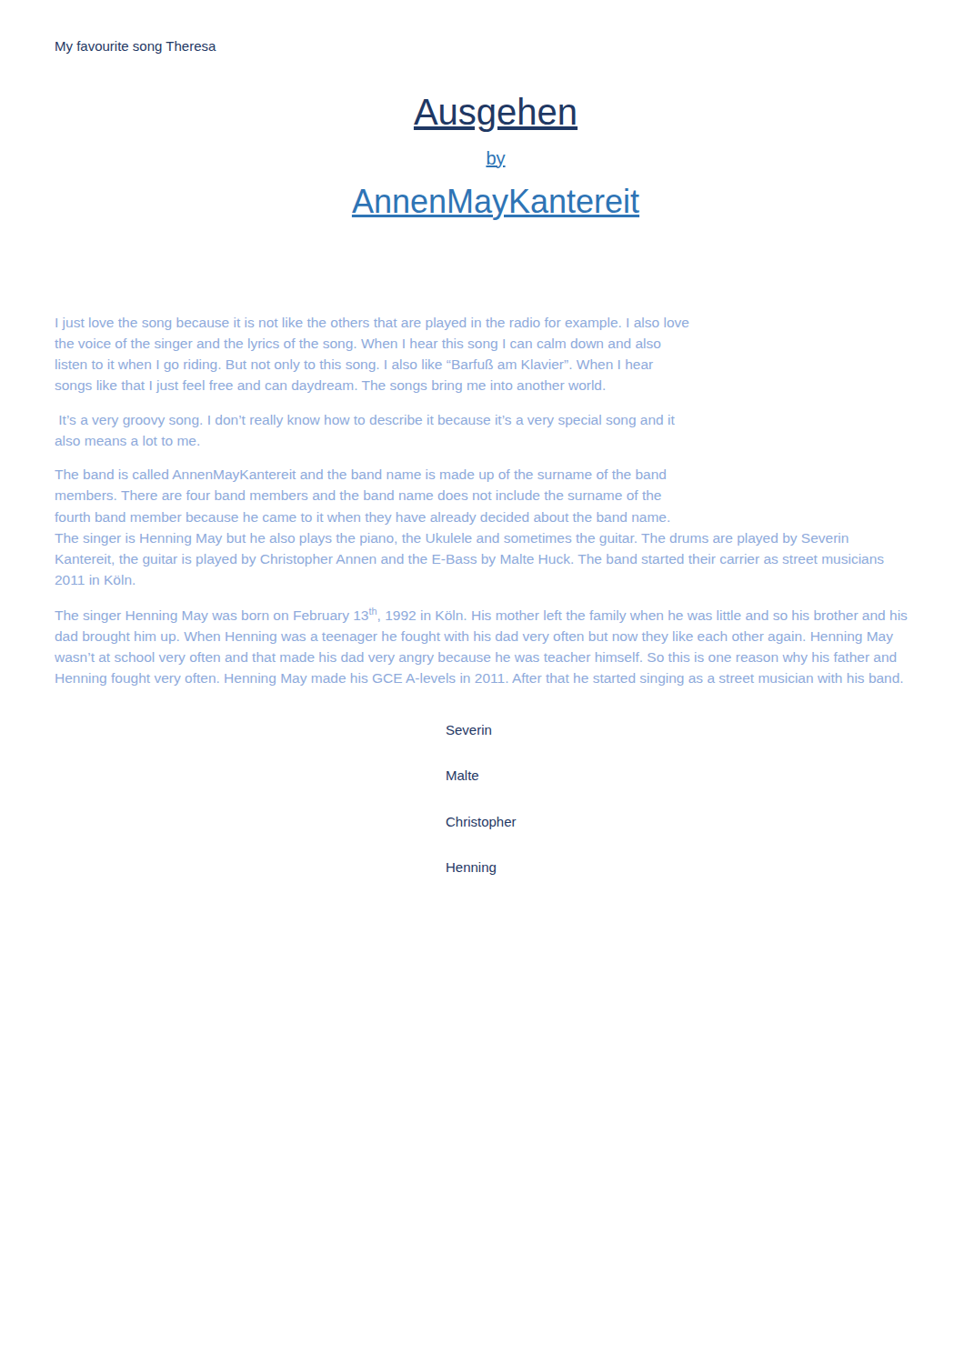My favourite song Theresa
Ausgehen
by
AnnenMayKantereit
I just love the song because it is not like the others that are played in the radio for example. I also love the voice of the singer and the lyrics of the song. When I hear this song I can calm down and also listen to it when I go riding. But not only to this song. I also like “Barfuß am Klavier”. When I hear songs like that I just feel free and can daydream. The songs bring me into another world.
It’s a very groovy song. I don’t really know how to describe it because it’s a very special song and it also means a lot to me.
The band is called AnnenMayKantereit and the band name is made up of the surname of the band members. There are four band members and the band name does not include the surname of the fourth band member because he came to it when they have already decided about the band name. The singer is Henning May but he also plays the piano, the Ukulele and sometimes the guitar. The drums are played by Severin Kantereit, the guitar is played by Christopher Annen and the E-Bass by Malte Huck. The band started their carrier as street musicians 2011 in Köln.
The singer Henning May was born on February 13th, 1992 in Köln. His mother left the family when he was little and so his brother and his dad brought him up. When Henning was a teenager he fought with his dad very often but now they like each other again. Henning May wasn’t at school very often and that made his dad very angry because he was teacher himself. So this is one reason why his father and Henning fought very often. Henning May made his GCE A-levels in 2011. After that he started singing as a street musician with his band.
Severin Malte Christopher Henning